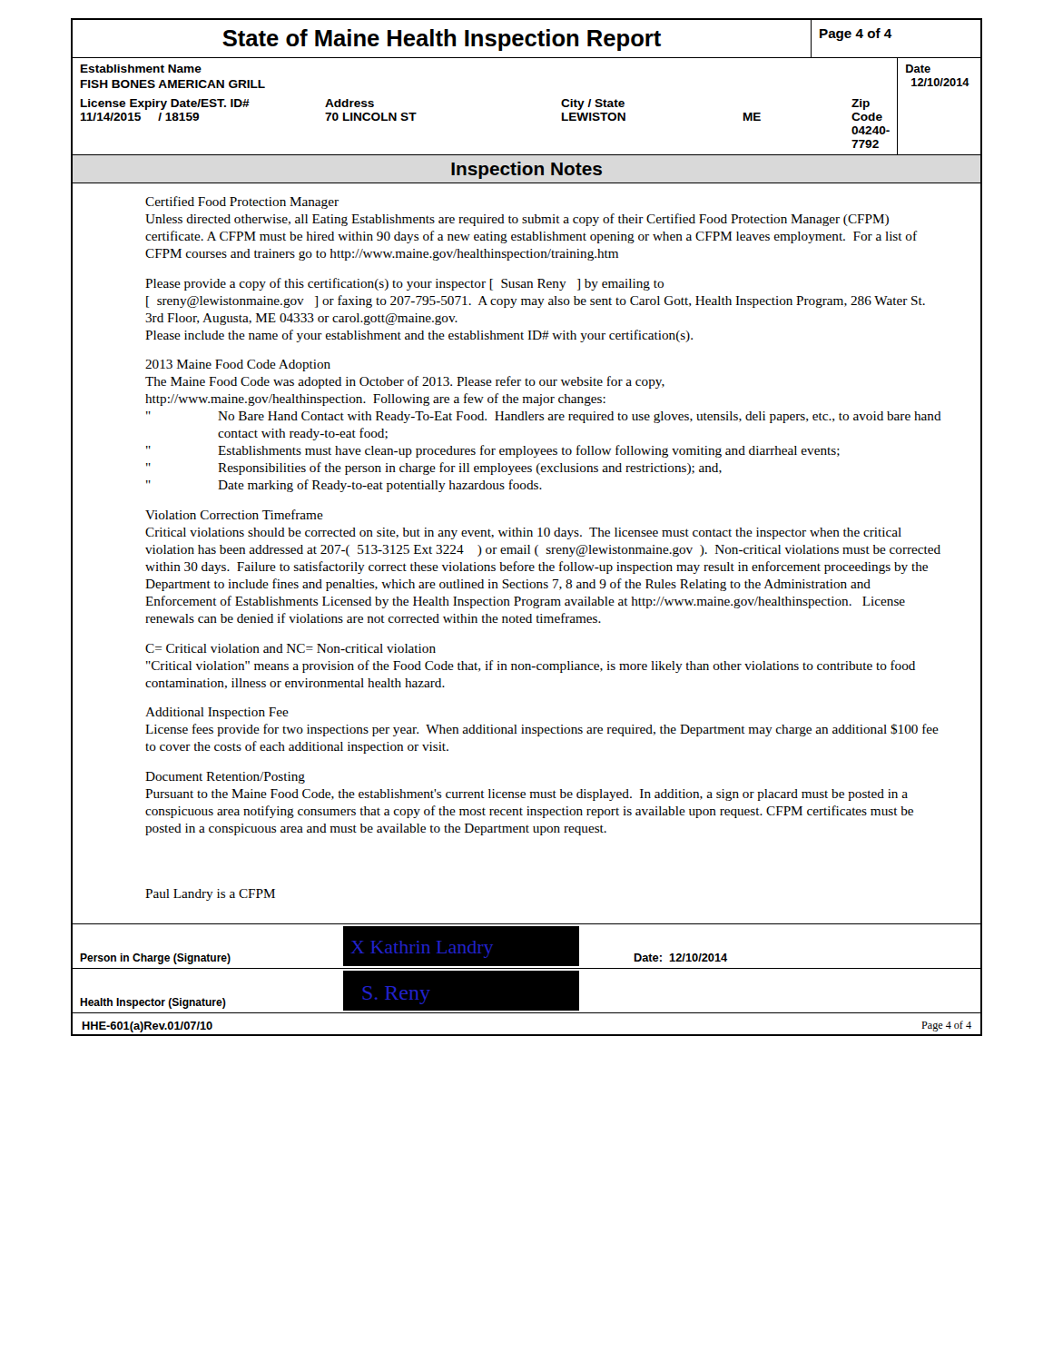State of Maine Health Inspection Report
Page 4 of 4
Establishment Name
FISH BONES AMERICAN GRILL
License Expiry Date/EST. ID#
11/14/2015 / 18159
Address
70 LINCOLN ST
City / State
LEWISTON
ME
Zip Code
04240-7792
Date 12/10/2014
Inspection Notes
Certified Food Protection Manager
Unless directed otherwise, all Eating Establishments are required to submit a copy of their Certified Food Protection Manager (CFPM) certificate. A CFPM must be hired within 90 days of a new eating establishment opening or when a CFPM leaves employment. For a list of CFPM courses and trainers go to http://www.maine.gov/healthinspection/training.htm
Please provide a copy of this certification(s) to your inspector [ Susan Reny ] by emailing to
[ sreny@lewistonmaine.gov ] or faxing to 207-795-5071. A copy may also be sent to Carol Gott, Health Inspection Program, 286 Water St. 3rd Floor, Augusta, ME 04333 or carol.gott@maine.gov.
Please include the name of your establishment and the establishment ID# with your certification(s).
2013 Maine Food Code Adoption
The Maine Food Code was adopted in October of 2013. Please refer to our website for a copy,
http://www.maine.gov/healthinspection. Following are a few of the major changes:
"
No Bare Hand Contact with Ready-To-Eat Food. Handlers are required to use gloves, utensils, deli papers, etc., to avoid bare hand contact with ready-to-eat food;
"
Establishments must have clean-up procedures for employees to follow following vomiting and diarrheal events;
"
Responsibilities of the person in charge for ill employees (exclusions and restrictions); and,
"
Date marking of Ready-to-eat potentially hazardous foods.
Violation Correction Timeframe
Critical violations should be corrected on site, but in any event, within 10 days. The licensee must contact the inspector when the critical violation has been addressed at 207-( 513-3125 Ext 3224 ) or email ( sreny@lewistonmaine.gov ). Non-critical violations must be corrected within 30 days. Failure to satisfactorily correct these violations before the follow-up inspection may result in enforcement proceedings by the Department to include fines and penalties, which are outlined in Sections 7, 8 and 9 of the Rules Relating to the Administration and Enforcement of Establishments Licensed by the Health Inspection Program available at http://www.maine.gov/healthinspection. License renewals can be denied if violations are not corrected within the noted timeframes.
C= Critical violation and NC= Non-critical violation
"Critical violation" means a provision of the Food Code that, if in non-compliance, is more likely than other violations to contribute to food contamination, illness or environmental health hazard.
Additional Inspection Fee
License fees provide for two inspections per year. When additional inspections are required, the Department may charge an additional $100 fee to cover the costs of each additional inspection or visit.
Document Retention/Posting
Pursuant to the Maine Food Code, the establishment's current license must be displayed. In addition, a sign or placard must be posted in a conspicuous area notifying consumers that a copy of the most recent inspection report is available upon request. CFPM certificates must be posted in a conspicuous area and must be available to the Department upon request.
Paul Landry is a CFPM
Person in Charge (Signature)
Date: 12/10/2014
Health Inspector (Signature)
HHE-601(a)Rev.01/07/10
Page 4 of 4